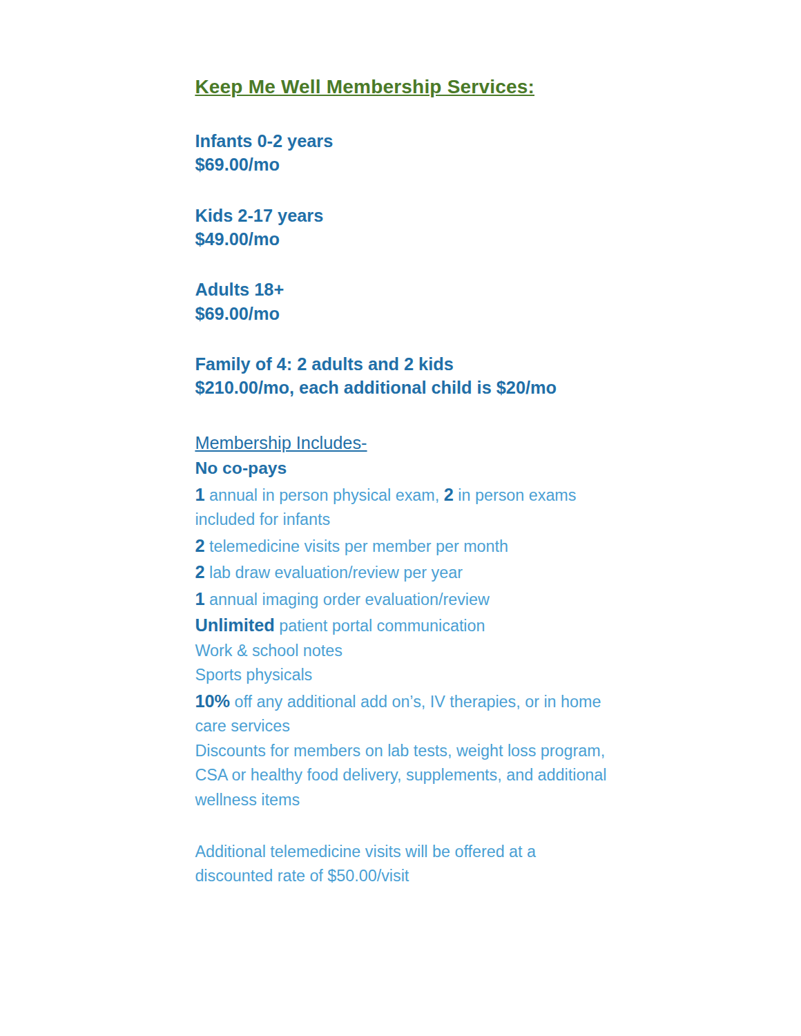Keep Me Well Membership Services:
Infants 0-2 years $69.00/mo
Kids 2-17 years $49.00/mo
Adults 18+ $69.00/mo
Family of 4: 2 adults and 2 kids $210.00/mo, each additional child is $20/mo
Membership Includes-
No co-pays
1 annual in person physical exam, 2 in person exams included for infants
2 telemedicine visits per member per month
2 lab draw evaluation/review per year
1 annual imaging order evaluation/review
Unlimited patient portal communication
Work & school notes
Sports physicals
10% off any additional add on’s, IV therapies, or in home care services
Discounts for members on lab tests, weight loss program, CSA or healthy food delivery, supplements, and additional wellness items
Additional telemedicine visits will be offered at a discounted rate of $50.00/visit